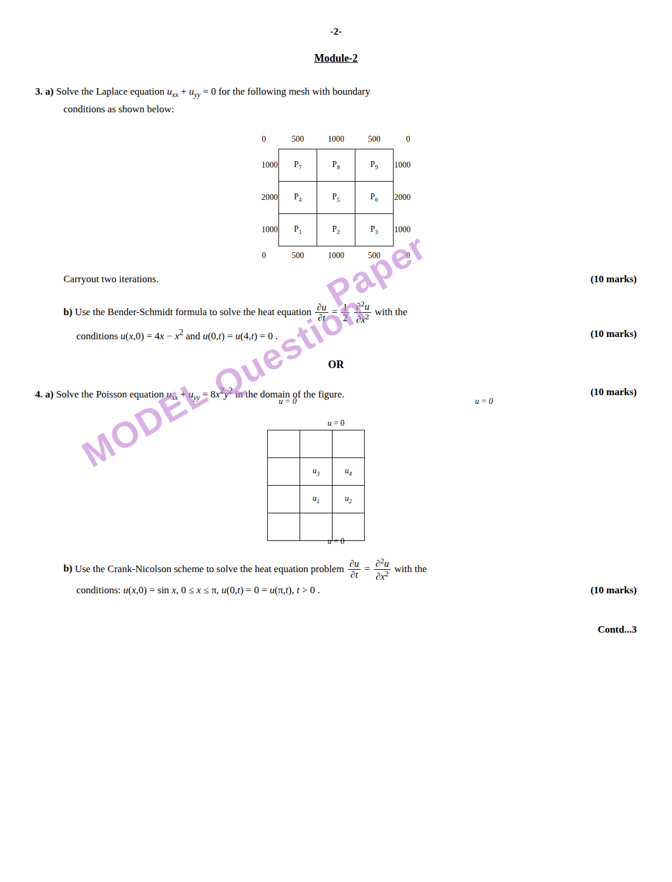-2-
Module-2
MODEL Question Paper
3. a) Solve the Laplace equation uxx + uyy = 0 for the following mesh with boundary
conditions as shown below:
| 0 | 500 | 1000 | 500 | 0 |
| 1000 | P 7 | P 8 | P 9 | 1000 |
| 2000 | P 4 | P 5 | P 6 | 2000 |
| 1000 | P 1 | P 2 | P 3 | 1000 |
| 0 | 500 | 1000 | 500 | 0 |
Carryout two iterations. (10 marks)
b) Use the Bender-Schmidt formula to solve the heat equation ∂u∂t = 12 ∂2u∂x2 with the
conditions u(x,0) = 4x − x2 and u(0,t) = u(4,t) = 0 . (10 marks)
OR
4. a) Solve the Poisson equation uxx + uyy = 8x2y2 in the domain of the figure. (10 marks)
u = 0
| | u 3 | u 4 |
| | u 1 | u 2 |
u = 0
u = 0
u = 0
b) Use the Crank-Nicolson scheme to solve the heat equation problem ∂u∂t = ∂2u∂x2 with the
conditions: u(x,0) = sin x, 0 ≤ x ≤ π, u(0,t) = 0 = u(π,t), t > 0 . (10 marks)
Contd...3